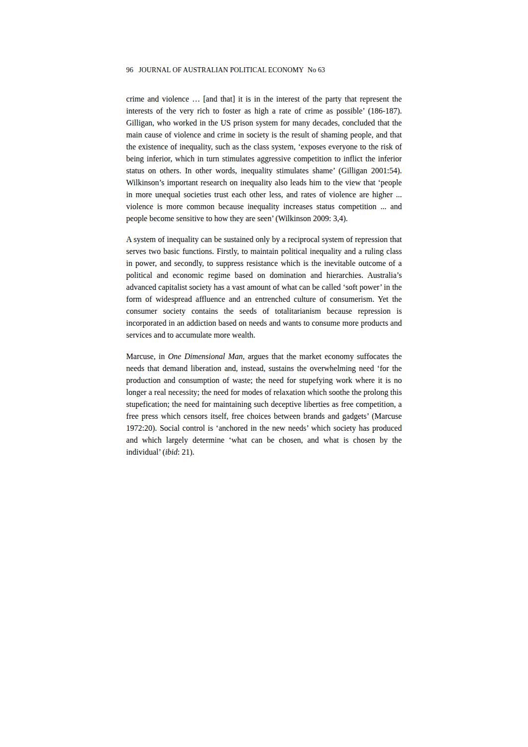96 JOURNAL OF AUSTRALIAN POLITICAL ECONOMY No 63
crime and violence … [and that] it is in the interest of the party that represent the interests of the very rich to foster as high a rate of crime as possible’ (186-187). Gilligan, who worked in the US prison system for many decades, concluded that the main cause of violence and crime in society is the result of shaming people, and that the existence of inequality, such as the class system, ‘exposes everyone to the risk of being inferior, which in turn stimulates aggressive competition to inflict the inferior status on others. In other words, inequality stimulates shame’ (Gilligan 2001:54). Wilkinson’s important research on inequality also leads him to the view that ‘people in more unequal societies trust each other less, and rates of violence are higher ... violence is more common because inequality increases status competition ... and people become sensitive to how they are seen’ (Wilkinson 2009: 3,4).
A system of inequality can be sustained only by a reciprocal system of repression that serves two basic functions. Firstly, to maintain political inequality and a ruling class in power, and secondly, to suppress resistance which is the inevitable outcome of a political and economic regime based on domination and hierarchies. Australia’s advanced capitalist society has a vast amount of what can be called ‘soft power’ in the form of widespread affluence and an entrenched culture of consumerism. Yet the consumer society contains the seeds of totalitarianism because repression is incorporated in an addiction based on needs and wants to consume more products and services and to accumulate more wealth.
Marcuse, in One Dimensional Man, argues that the market economy suffocates the needs that demand liberation and, instead, sustains the overwhelming need ‘for the production and consumption of waste; the need for stupefying work where it is no longer a real necessity; the need for modes of relaxation which soothe the prolong this stupefication; the need for maintaining such deceptive liberties as free competition, a free press which censors itself, free choices between brands and gadgets’ (Marcuse 1972:20). Social control is ‘anchored in the new needs’ which society has produced and which largely determine ‘what can be chosen, and what is chosen by the individual’ (ibid: 21).